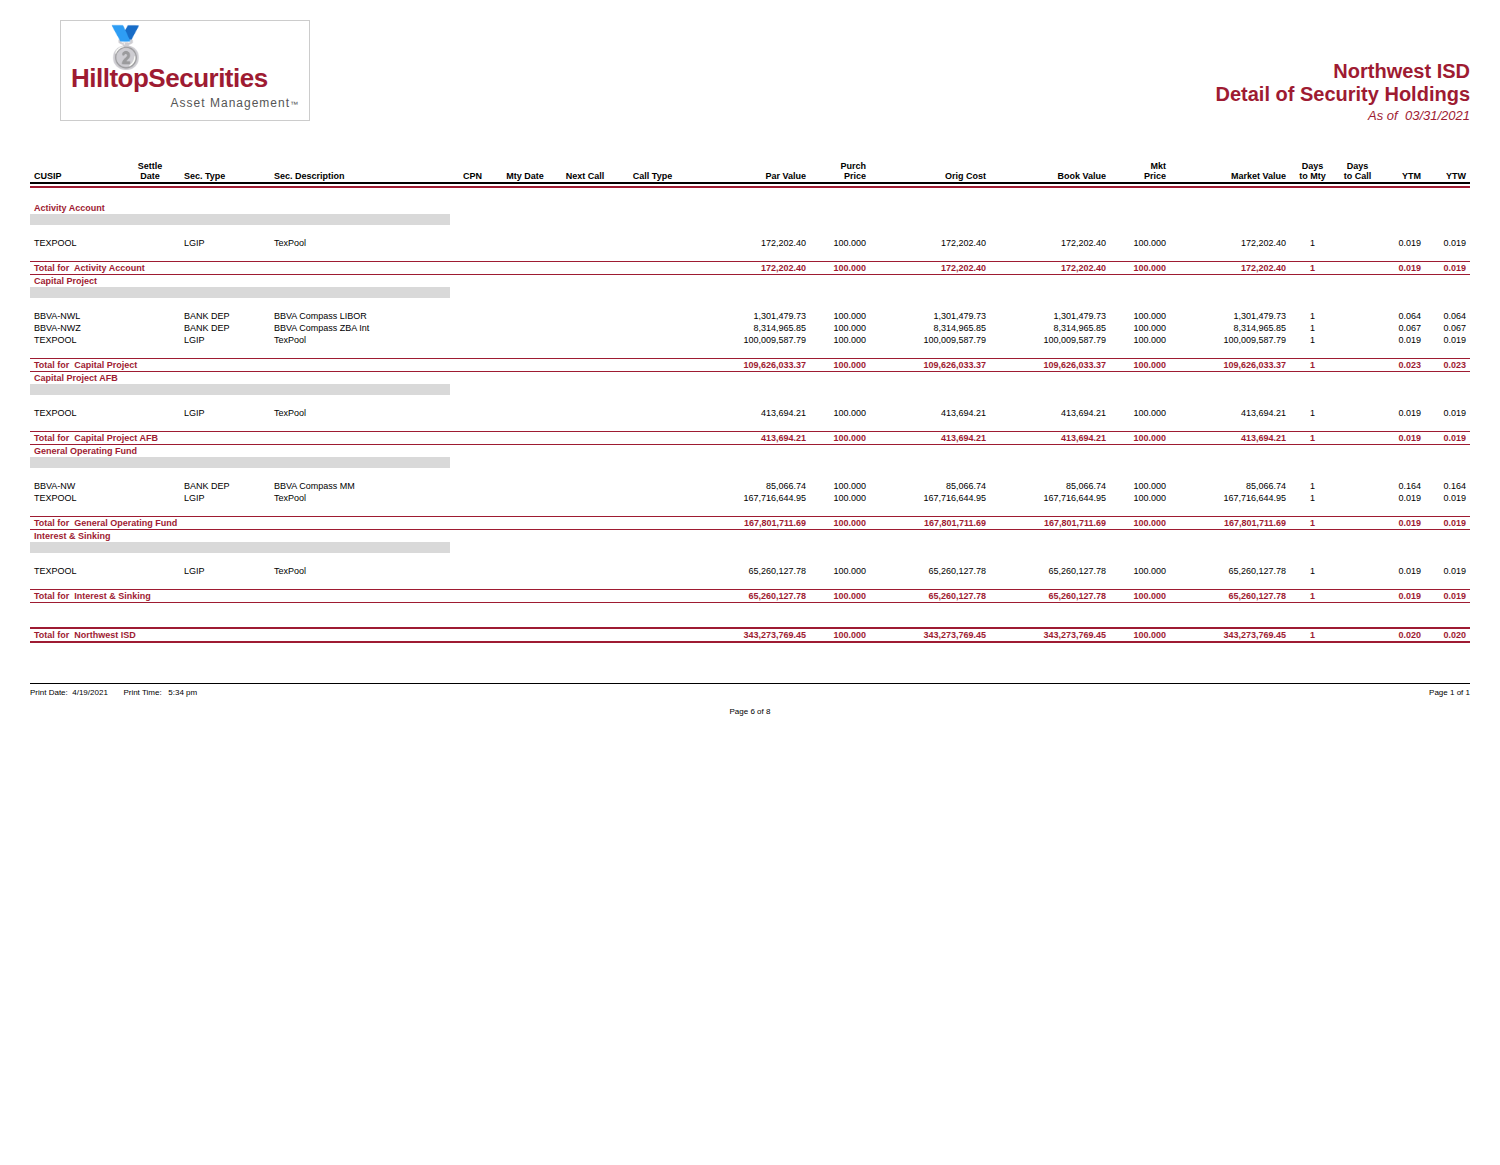🥈
HilltopSecurities
Asset Management™
Northwest ISD
Detail of Security Holdings
As of 03/31/2021
| CUSIP | Settle Date | Sec. Type | Sec. Description | CPN | Mty Date | Next Call | Call Type | Par Value | Purch Price | Orig Cost | Book Value | Mkt Price | Market Value | Days to Mty | Days to Call | YTM | YTW |
| --- | --- | --- | --- | --- | --- | --- | --- | --- | --- | --- | --- | --- | --- | --- | --- | --- | --- |
| Activity Account | |
| TEXPOOL | | LGIP | TexPool | | | | | 172,202.40 | 100.000 | 172,202.40 | 172,202.40 | 100.000 | 172,202.40 | 1 | | 0.019 | 0.019 |
| Total for Activity Account | 172,202.40 | 100.000 | 172,202.40 | 172,202.40 | 100.000 | 172,202.40 | 1 | | 0.019 | 0.019 |
| Capital Project | |
| BBVA-NWL | | BANK DEP | BBVA Compass LIBOR | | | | | 1,301,479.73 | 100.000 | 1,301,479.73 | 1,301,479.73 | 100.000 | 1,301,479.73 | 1 | | 0.064 | 0.064 |
| BBVA-NWZ | | BANK DEP | BBVA Compass ZBA Int | | | | | 8,314,965.85 | 100.000 | 8,314,965.85 | 8,314,965.85 | 100.000 | 8,314,965.85 | 1 | | 0.067 | 0.067 |
| TEXPOOL | | LGIP | TexPool | | | | | 100,009,587.79 | 100.000 | 100,009,587.79 | 100,009,587.79 | 100.000 | 100,009,587.79 | 1 | | 0.019 | 0.019 |
| Total for Capital Project | 109,626,033.37 | 100.000 | 109,626,033.37 | 109,626,033.37 | 100.000 | 109,626,033.37 | 1 | | 0.023 | 0.023 |
| Capital Project AFB | |
| TEXPOOL | | LGIP | TexPool | | | | | 413,694.21 | 100.000 | 413,694.21 | 413,694.21 | 100.000 | 413,694.21 | 1 | | 0.019 | 0.019 |
| Total for Capital Project AFB | 413,694.21 | 100.000 | 413,694.21 | 413,694.21 | 100.000 | 413,694.21 | 1 | | 0.019 | 0.019 |
| General Operating Fund | |
| BBVA-NW | | BANK DEP | BBVA Compass MM | | | | | 85,066.74 | 100.000 | 85,066.74 | 85,066.74 | 100.000 | 85,066.74 | 1 | | 0.164 | 0.164 |
| TEXPOOL | | LGIP | TexPool | | | | | 167,716,644.95 | 100.000 | 167,716,644.95 | 167,716,644.95 | 100.000 | 167,716,644.95 | 1 | | 0.019 | 0.019 |
| Total for General Operating Fund | 167,801,711.69 | 100.000 | 167,801,711.69 | 167,801,711.69 | 100.000 | 167,801,711.69 | 1 | | 0.019 | 0.019 |
| Interest & Sinking | |
| TEXPOOL | | LGIP | TexPool | | | | | 65,260,127.78 | 100.000 | 65,260,127.78 | 65,260,127.78 | 100.000 | 65,260,127.78 | 1 | | 0.019 | 0.019 |
| Total for Interest & Sinking | 65,260,127.78 | 100.000 | 65,260,127.78 | 65,260,127.78 | 100.000 | 65,260,127.78 | 1 | | 0.019 | 0.019 |
| Total for Northwest ISD | 343,273,769.45 | 100.000 | 343,273,769.45 | 343,273,769.45 | 100.000 | 343,273,769.45 | 1 | | 0.020 | 0.020 |
Print Date: 4/19/2021 Print Time: 5:34 pm
Page 1 of 1
Page 6 of 8